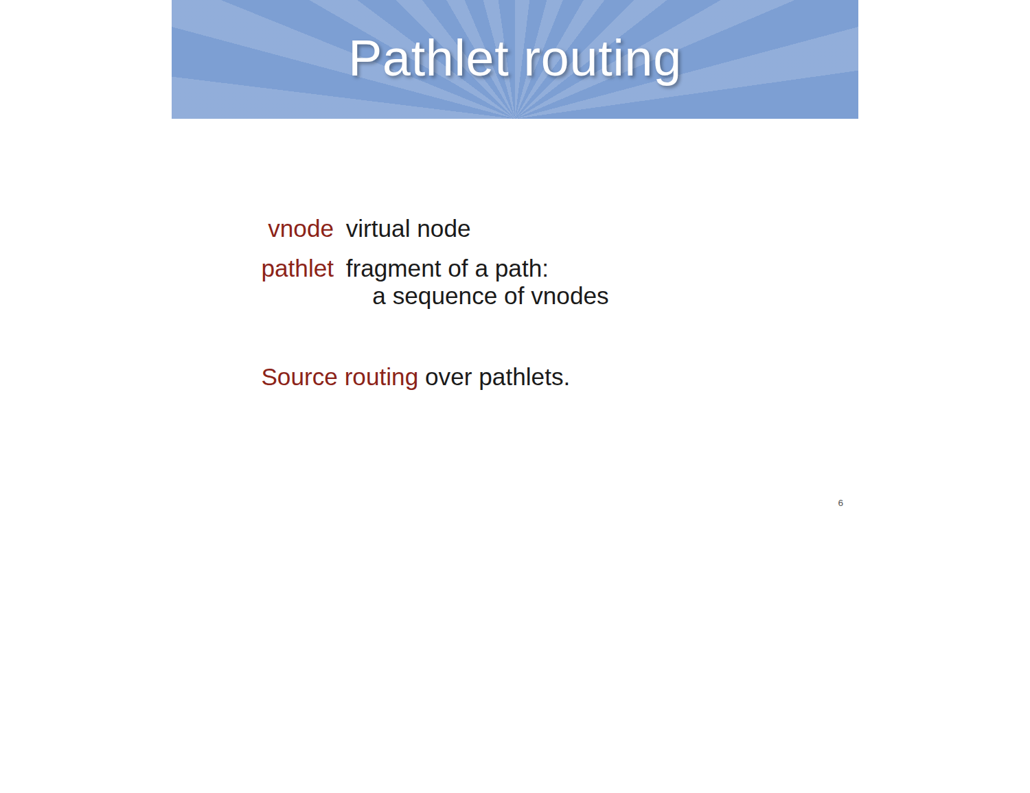Pathlet routing
vnode
virtual node
pathlet
fragment of a path: a sequence of vnodes
Source routing over pathlets.
6